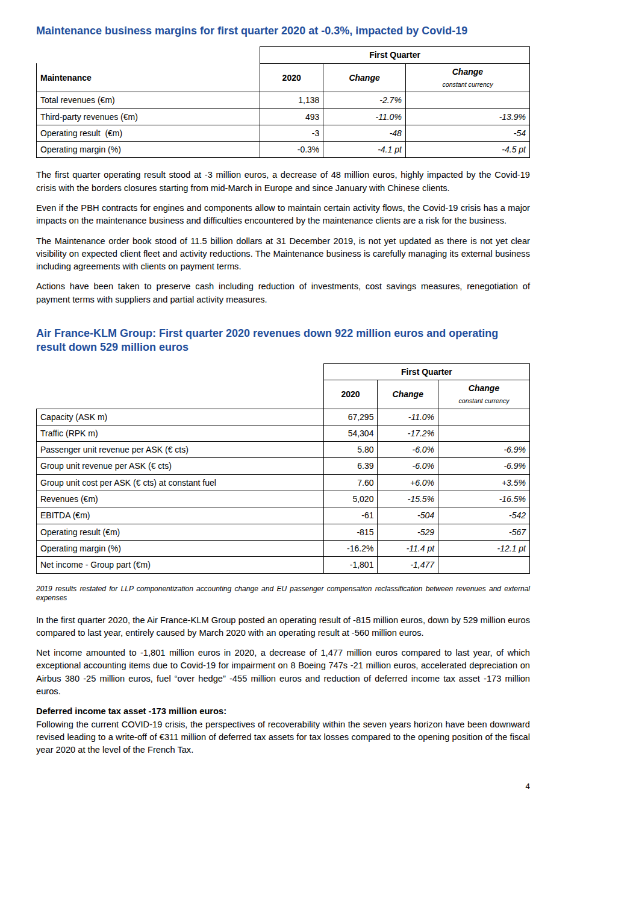Maintenance business margins for first quarter 2020 at -0.3%, impacted by Covid-19
| | First Quarter |
| Maintenance | 2020 | Change | Change constant currency |
| Total revenues (€m) | 1,138 | -2.7% | |
| Third-party revenues (€m) | 493 | -11.0% | -13.9% |
| Operating result (€m) | -3 | -48 | -54 |
| Operating margin (%) | -0.3% | -4.1 pt | -4.5 pt |
The first quarter operating result stood at -3 million euros, a decrease of 48 million euros, highly impacted by the Covid-19 crisis with the borders closures starting from mid-March in Europe and since January with Chinese clients.
Even if the PBH contracts for engines and components allow to maintain certain activity flows, the Covid-19 crisis has a major impacts on the maintenance business and difficulties encountered by the maintenance clients are a risk for the business.
The Maintenance order book stood of 11.5 billion dollars at 31 December 2019, is not yet updated as there is not yet clear visibility on expected client fleet and activity reductions. The Maintenance business is carefully managing its external business including agreements with clients on payment terms.
Actions have been taken to preserve cash including reduction of investments, cost savings measures, renegotiation of payment terms with suppliers and partial activity measures.
Air France-KLM Group: First quarter 2020 revenues down 922 million euros and operating result down 529 million euros
| | First Quarter |
| | 2020 | Change | Change constant currency |
| Capacity (ASK m) | 67,295 | -11.0% | |
| Traffic (RPK m) | 54,304 | -17.2% | |
| Passenger unit revenue per ASK (€ cts) | 5.80 | -6.0% | -6.9% |
| Group unit revenue per ASK (€ cts) | 6.39 | -6.0% | -6.9% |
| Group unit cost per ASK (€ cts) at constant fuel | 7.60 | +6.0% | +3.5% |
| Revenues (€m) | 5,020 | -15.5% | -16.5% |
| EBITDA (€m) | -61 | -504 | -542 |
| Operating result (€m) | -815 | -529 | -567 |
| Operating margin (%) | -16.2% | -11.4 pt | -12.1 pt |
| Net income - Group part (€m) | -1,801 | -1,477 | |
2019 results restated for LLP componentization accounting change and EU passenger compensation reclassification between revenues and external expenses
In the first quarter 2020, the Air France-KLM Group posted an operating result of -815 million euros, down by 529 million euros compared to last year, entirely caused by March 2020 with an operating result at -560 million euros.
Net income amounted to -1,801 million euros in 2020, a decrease of 1,477 million euros compared to last year, of which exceptional accounting items due to Covid-19 for impairment on 8 Boeing 747s -21 million euros, accelerated depreciation on Airbus 380 -25 million euros, fuel “over hedge” -455 million euros and reduction of deferred income tax asset -173 million euros.
Deferred income tax asset -173 million euros:
Following the current COVID-19 crisis, the perspectives of recoverability within the seven years horizon have been downward revised leading to a write-off of €311 million of deferred tax assets for tax losses compared to the opening position of the fiscal year 2020 at the level of the French Tax.
4